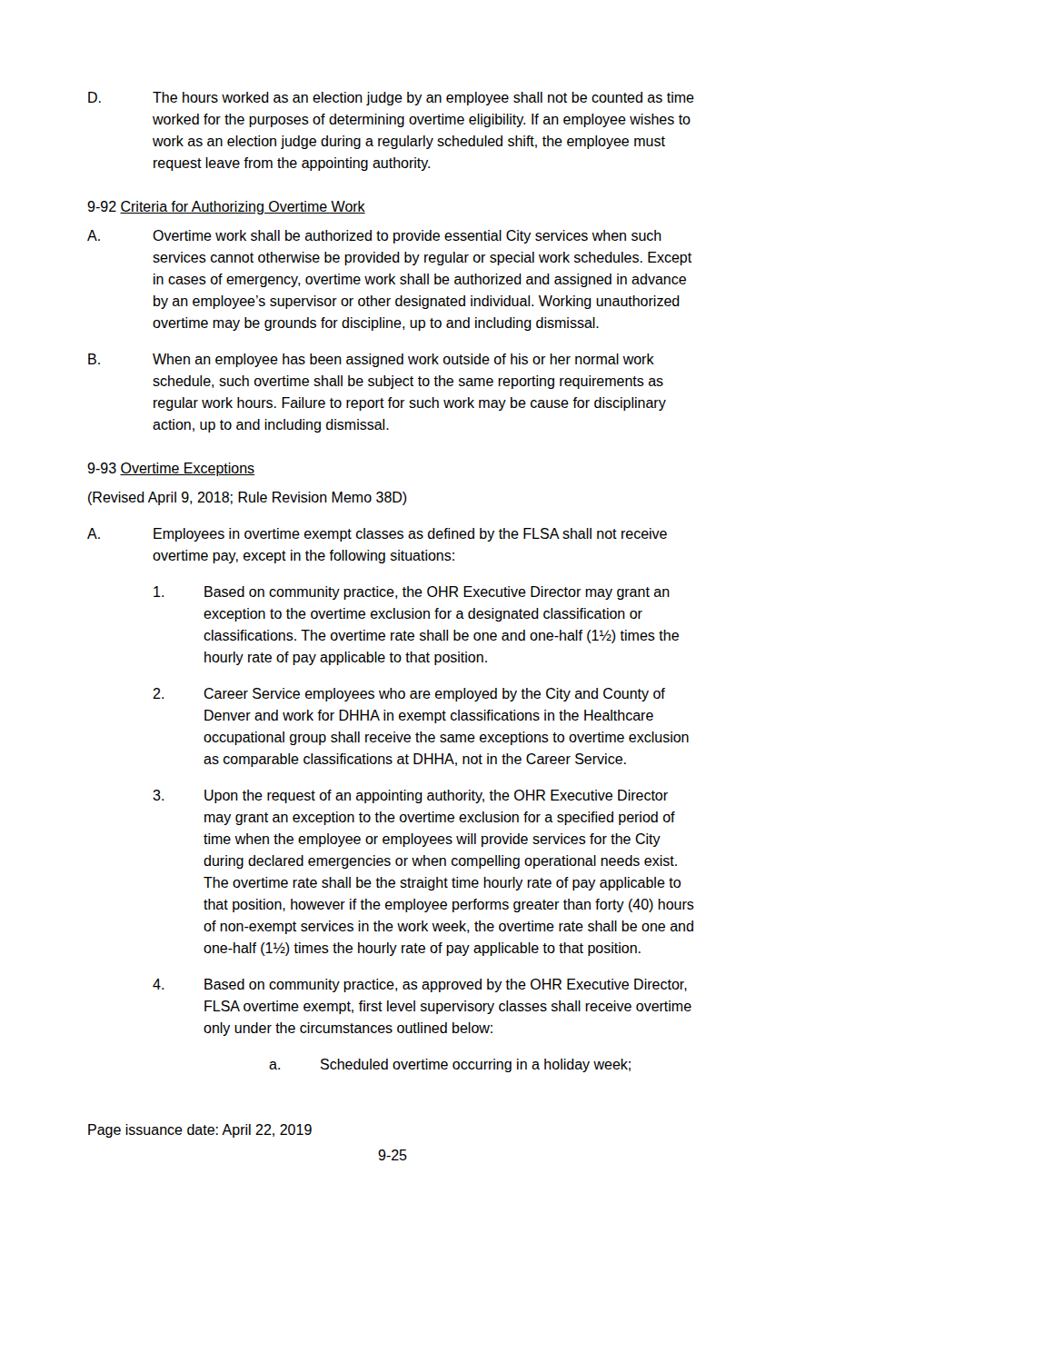D.
The hours worked as an election judge by an employee shall not be counted as time worked for the purposes of determining overtime eligibility. If an employee wishes to work as an election judge during a regularly scheduled shift, the employee must request leave from the appointing authority.
9-92 Criteria for Authorizing Overtime Work
A.
Overtime work shall be authorized to provide essential City services when such services cannot otherwise be provided by regular or special work schedules. Except in cases of emergency, overtime work shall be authorized and assigned in advance by an employee’s supervisor or other designated individual. Working unauthorized overtime may be grounds for discipline, up to and including dismissal.
B.
When an employee has been assigned work outside of his or her normal work schedule, such overtime shall be subject to the same reporting requirements as regular work hours. Failure to report for such work may be cause for disciplinary action, up to and including dismissal.
9-93 Overtime Exceptions
(Revised April 9, 2018; Rule Revision Memo 38D)
A.
Employees in overtime exempt classes as defined by the FLSA shall not receive overtime pay, except in the following situations:
1.
Based on community practice, the OHR Executive Director may grant an exception to the overtime exclusion for a designated classification or classifications. The overtime rate shall be one and one-half (1½) times the hourly rate of pay applicable to that position.
2.
Career Service employees who are employed by the City and County of Denver and work for DHHA in exempt classifications in the Healthcare occupational group shall receive the same exceptions to overtime exclusion as comparable classifications at DHHA, not in the Career Service.
3.
Upon the request of an appointing authority, the OHR Executive Director may grant an exception to the overtime exclusion for a specified period of time when the employee or employees will provide services for the City during declared emergencies or when compelling operational needs exist. The overtime rate shall be the straight time hourly rate of pay applicable to that position, however if the employee performs greater than forty (40) hours of non-exempt services in the work week, the overtime rate shall be one and one-half (1½) times the hourly rate of pay applicable to that position.
4.
Based on community practice, as approved by the OHR Executive Director, FLSA overtime exempt, first level supervisory classes shall receive overtime only under the circumstances outlined below:
a.
Scheduled overtime occurring in a holiday week;
Page issuance date: April 22, 2019
9-25